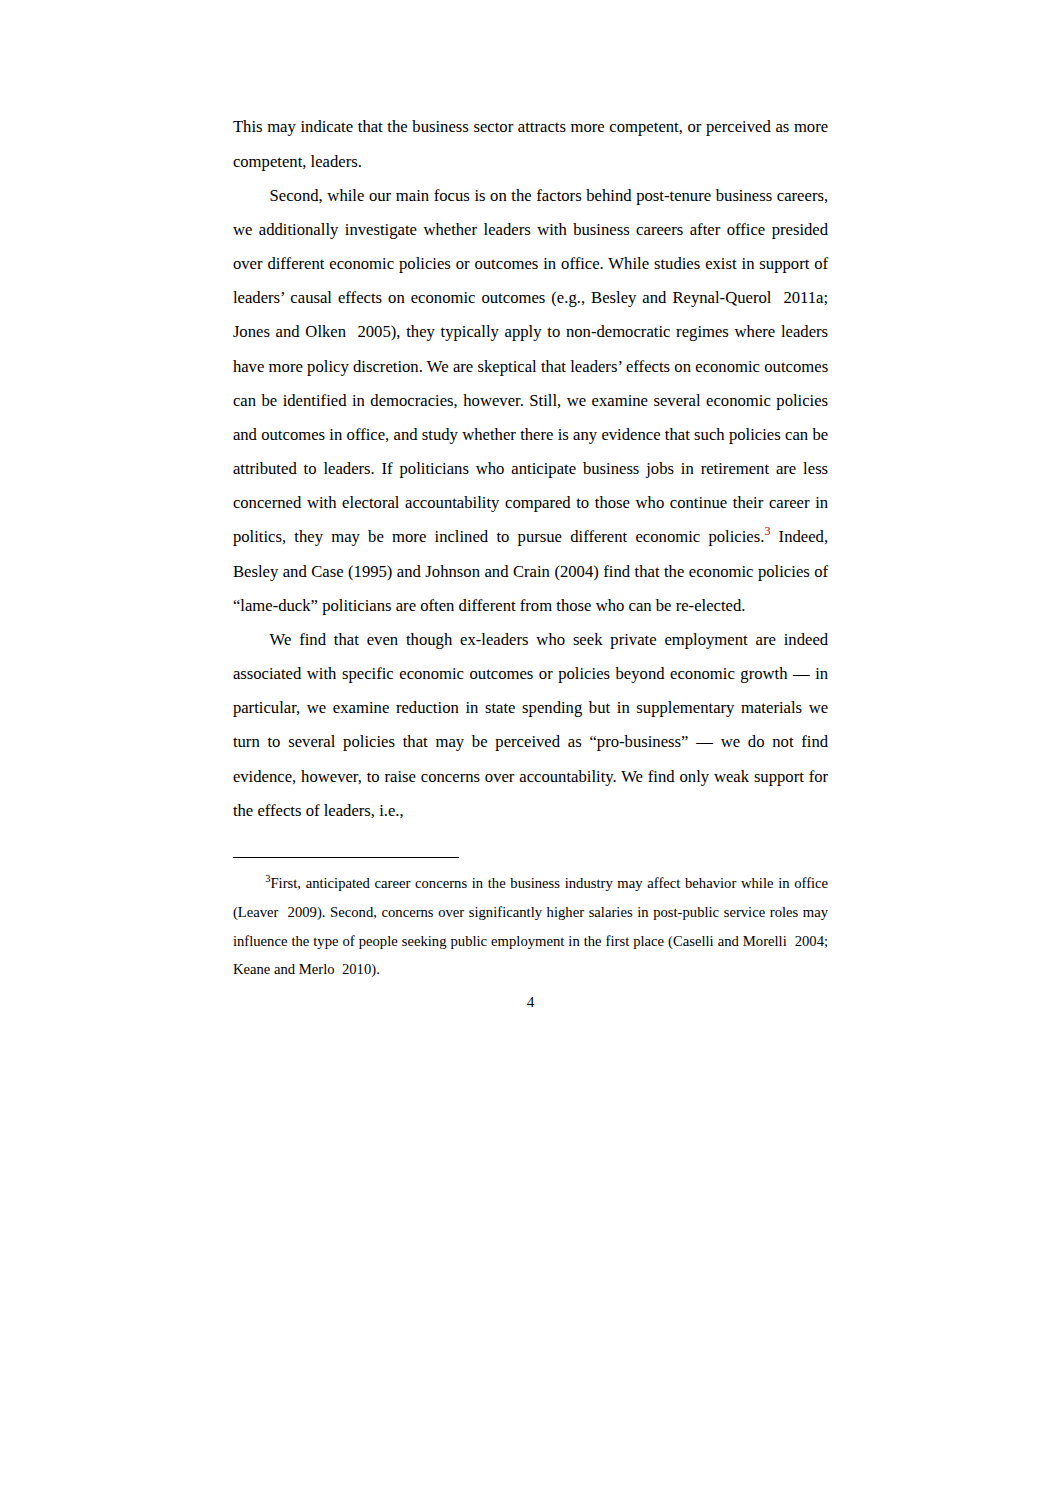This may indicate that the business sector attracts more competent, or perceived as more competent, leaders.
Second, while our main focus is on the factors behind post-tenure business careers, we additionally investigate whether leaders with business careers after office presided over different economic policies or outcomes in office. While studies exist in support of leaders’ causal effects on economic outcomes (e.g., Besley and Reynal-Querol 2011a; Jones and Olken 2005), they typically apply to non-democratic regimes where leaders have more policy discretion. We are skeptical that leaders’ effects on economic outcomes can be identified in democracies, however. Still, we examine several economic policies and outcomes in office, and study whether there is any evidence that such policies can be attributed to leaders. If politicians who anticipate business jobs in retirement are less concerned with electoral accountability compared to those who continue their career in politics, they may be more inclined to pursue different economic policies.3 Indeed, Besley and Case (1995) and Johnson and Crain (2004) find that the economic policies of “lame-duck” politicians are often different from those who can be re-elected.
We find that even though ex-leaders who seek private employment are indeed associated with specific economic outcomes or policies beyond economic growth — in particular, we examine reduction in state spending but in supplementary materials we turn to several policies that may be perceived as “pro-business” — we do not find evidence, however, to raise concerns over accountability. We find only weak support for the effects of leaders, i.e.,
3First, anticipated career concerns in the business industry may affect behavior while in office (Leaver 2009). Second, concerns over significantly higher salaries in post-public service roles may influence the type of people seeking public employment in the first place (Caselli and Morelli 2004; Keane and Merlo 2010).
4